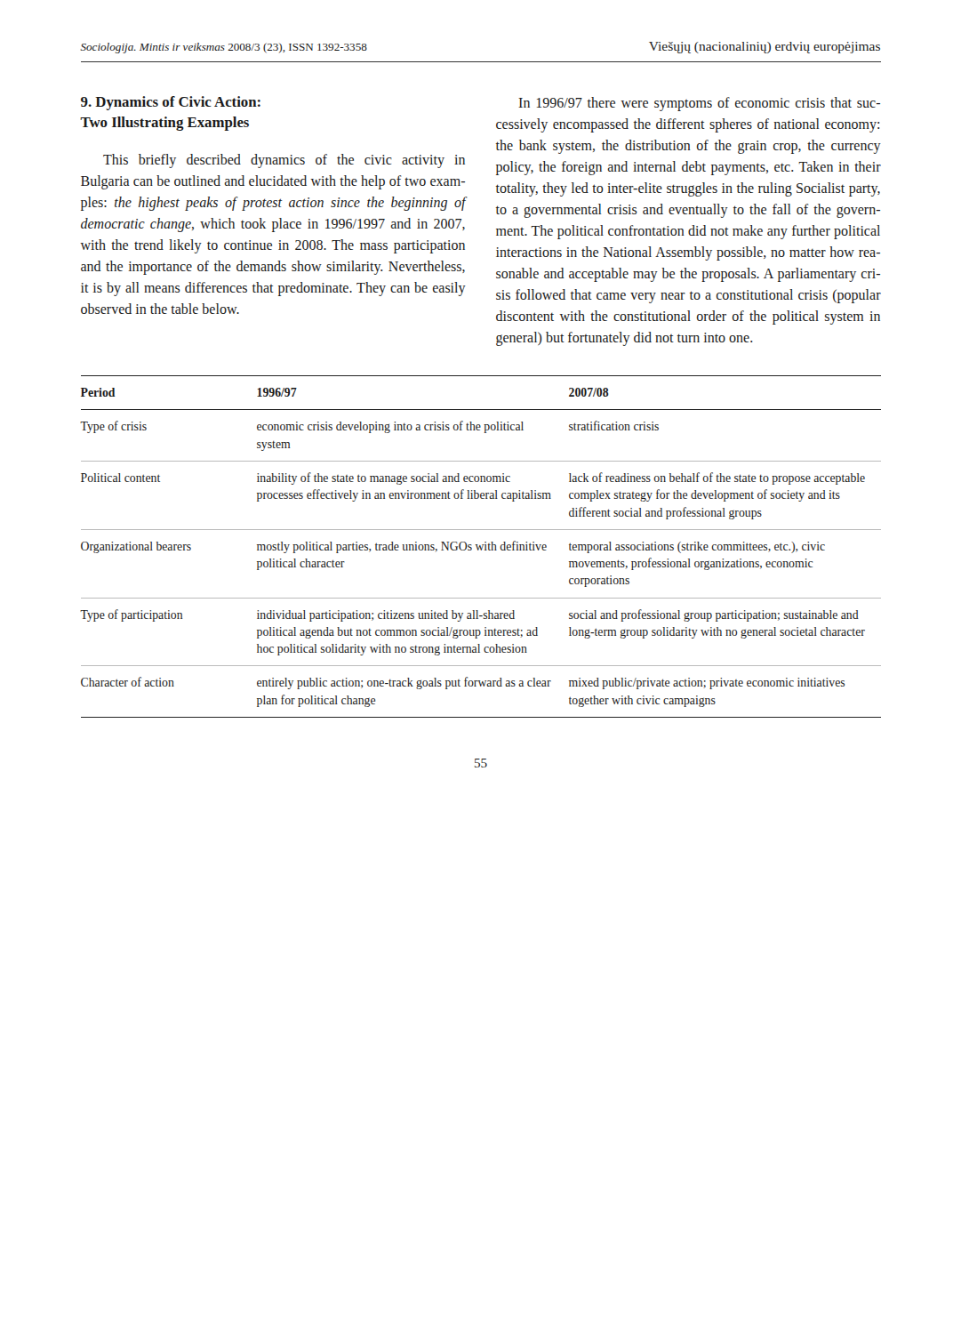Sociologija. Mintis ir veiksmas 2008/3 (23), ISSN 1392-3358 Viešųjų (nacionalinių) erdvių europėjimas
9. Dynamics of Civic Action:
Two Illustrating Examples
This briefly described dynamics of the civic activity in Bulgaria can be outlined and elucidated with the help of two examples: the highest peaks of protest action since the beginning of democratic change, which took place in 1996/1997 and in 2007, with the trend likely to continue in 2008. The mass participation and the importance of the demands show similarity. Nevertheless, it is by all means differences that predominate. They can be easily observed in the table below.
In 1996/97 there were symptoms of economic crisis that successively encompassed the different spheres of national economy: the bank system, the distribution of the grain crop, the currency policy, the foreign and internal debt payments, etc. Taken in their totality, they led to inter-elite struggles in the ruling Socialist party, to a governmental crisis and eventually to the fall of the government. The political confrontation did not make any further political interactions in the National Assembly possible, no matter how reasonable and acceptable may be the proposals. A parliamentary crisis followed that came very near to a constitutional crisis (popular discontent with the constitutional order of the political system in general) but fortunately did not turn into one.
| Period | 1996/97 | 2007/08 |
| --- | --- | --- |
| Type of crisis | economic crisis developing into a crisis of the political system | stratification crisis |
| Political content | inability of the state to manage social and economic processes effectively in an environment of liberal capitalism | lack of readiness on behalf of the state to propose acceptable complex strategy for the development of society and its different social and professional groups |
| Organizational bearers | mostly political parties, trade unions, NGOs with definitive political character | temporal associations (strike committees, etc.), civic movements, professional organizations, economic corporations |
| Type of participation | individual participation; citizens united by all-shared political agenda but not common social/group interest; ad hoc political solidarity with no strong internal cohesion | social and professional group participation; sustainable and long-term group solidarity with no general societal character |
| Character of action | entirely public action; one-track goals put forward as a clear plan for political change | mixed public/private action; private economic initiatives together with civic campaigns |
55